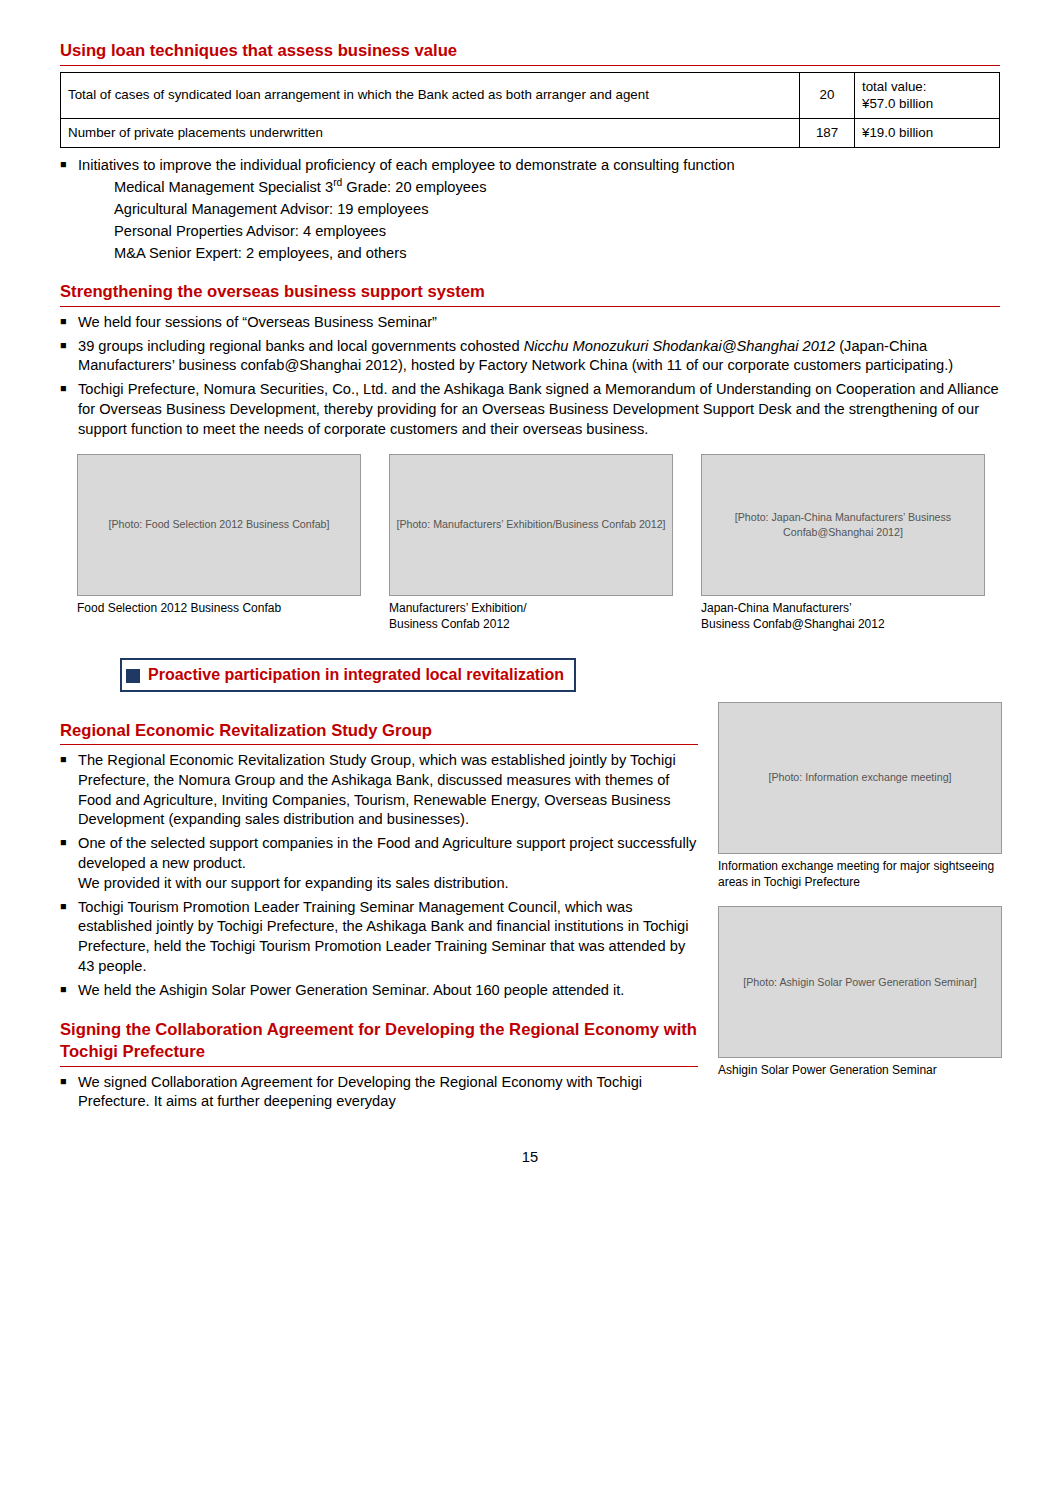Using loan techniques that assess business value
| Total of cases of syndicated loan arrangement in which the Bank acted as both arranger and agent | 20 | total value: ¥57.0 billion |
| Number of private placements underwritten | 187 | ¥19.0 billion |
Initiatives to improve the individual proficiency of each employee to demonstrate a consulting function
Medical Management Specialist 3rd Grade: 20 employees
Agricultural Management Advisor: 19 employees
Personal Properties Advisor: 4 employees
M&A Senior Expert: 2 employees, and others
Strengthening the overseas business support system
We held four sessions of “Overseas Business Seminar”
39 groups including regional banks and local governments cohosted Nicchu Monozukuri Shodankai@Shanghai 2012 (Japan-China Manufacturers’ business confab@Shanghai 2012), hosted by Factory Network China (with 11 of our corporate customers participating.)
Tochigi Prefecture, Nomura Securities, Co., Ltd. and the Ashikaga Bank signed a Memorandum of Understanding on Cooperation and Alliance for Overseas Business Development, thereby providing for an Overseas Business Development Support Desk and the strengthening of our support function to meet the needs of corporate customers and their overseas business.
[Photo: Food Selection 2012 Business Confab]
Food Selection 2012 Business Confab
[Photo: Manufacturers’ Exhibition/Business Confab 2012]
Manufacturers’ Exhibition/
Business Confab 2012
[Photo: Japan-China Manufacturers’ Business Confab@Shanghai 2012]
Japan-China Manufacturers’
Business Confab@Shanghai 2012
Proactive participation in integrated local revitalization
Regional Economic Revitalization Study Group
The Regional Economic Revitalization Study Group, which was established jointly by Tochigi Prefecture, the Nomura Group and the Ashikaga Bank, discussed measures with themes of Food and Agriculture, Inviting Companies, Tourism, Renewable Energy, Overseas Business Development (expanding sales distribution and businesses).
One of the selected support companies in the Food and Agriculture support project successfully developed a new product.
We provided it with our support for expanding its sales distribution.
Tochigi Tourism Promotion Leader Training Seminar Management Council, which was established jointly by Tochigi Prefecture, the Ashikaga Bank and financial institutions in Tochigi Prefecture, held the Tochigi Tourism Promotion Leader Training Seminar that was attended by 43 people.
We held the Ashigin Solar Power Generation Seminar. About 160 people attended it.
Signing the Collaboration Agreement for Developing the Regional Economy with Tochigi Prefecture
We signed Collaboration Agreement for Developing the Regional Economy with Tochigi Prefecture. It aims at further deepening everyday
[Photo: Information exchange meeting]
Information exchange meeting for major sightseeing areas in Tochigi Prefecture
[Photo: Ashigin Solar Power Generation Seminar]
Ashigin Solar Power Generation Seminar
15